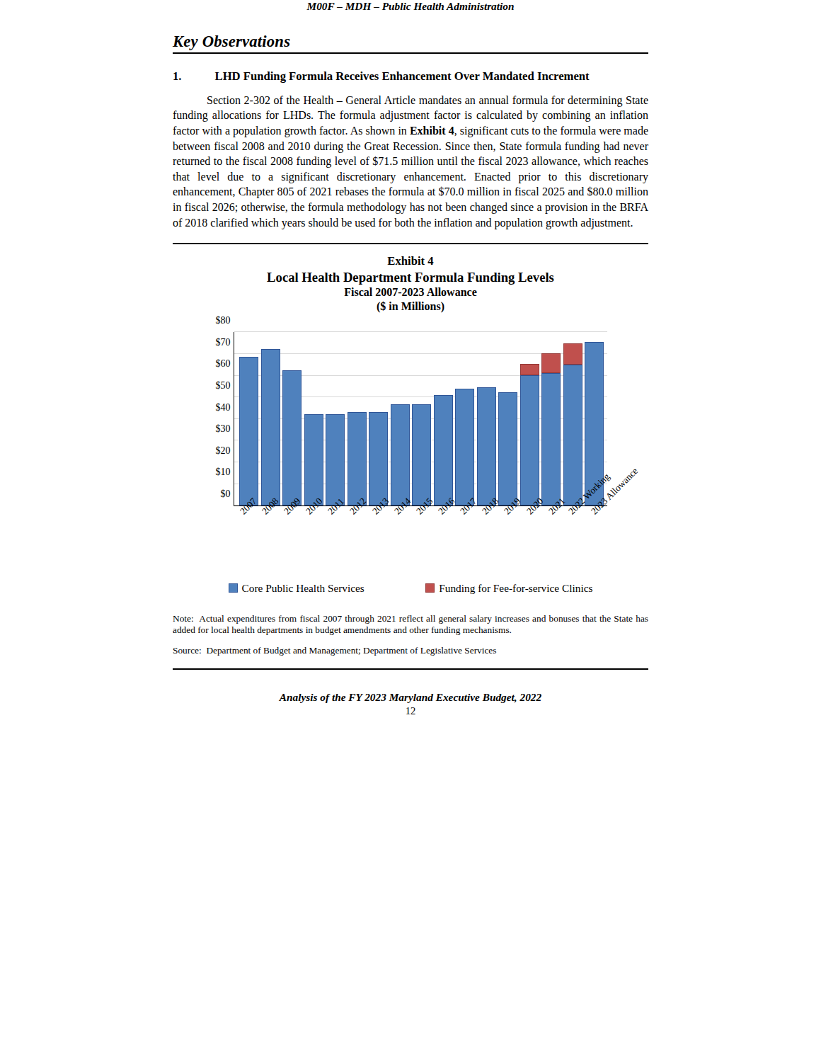M00F – MDH – Public Health Administration
Key Observations
1. LHD Funding Formula Receives Enhancement Over Mandated Increment
Section 2-302 of the Health – General Article mandates an annual formula for determining State funding allocations for LHDs. The formula adjustment factor is calculated by combining an inflation factor with a population growth factor. As shown in Exhibit 4, significant cuts to the formula were made between fiscal 2008 and 2010 during the Great Recession. Since then, State formula funding had never returned to the fiscal 2008 funding level of $71.5 million until the fiscal 2023 allowance, which reaches that level due to a significant discretionary enhancement. Enacted prior to this discretionary enhancement, Chapter 805 of 2021 rebases the formula at $70.0 million in fiscal 2025 and $80.0 million in fiscal 2026; otherwise, the formula methodology has not been changed since a provision in the BRFA of 2018 clarified which years should be used for both the inflation and population growth adjustment.
Exhibit 4
Local Health Department Formula Funding Levels
Fiscal 2007-2023 Allowance
($ in Millions)
$80
$70
$60
$50
$40
$30
$20
$10
$0
2007 2008 2009 2010 2011 2012 2013 2014 2015 2016 2017 2018 2019 2020 2021 2022 Working 2023 Allowance
Core Public Health Services Funding for Fee-for-service Clinics
Note: Actual expenditures from fiscal 2007 through 2021 reflect all general salary increases and bonuses that the State has added for local health departments in budget amendments and other funding mechanisms.
Source: Department of Budget and Management; Department of Legislative Services
Analysis of the FY 2023 Maryland Executive Budget, 2022
12